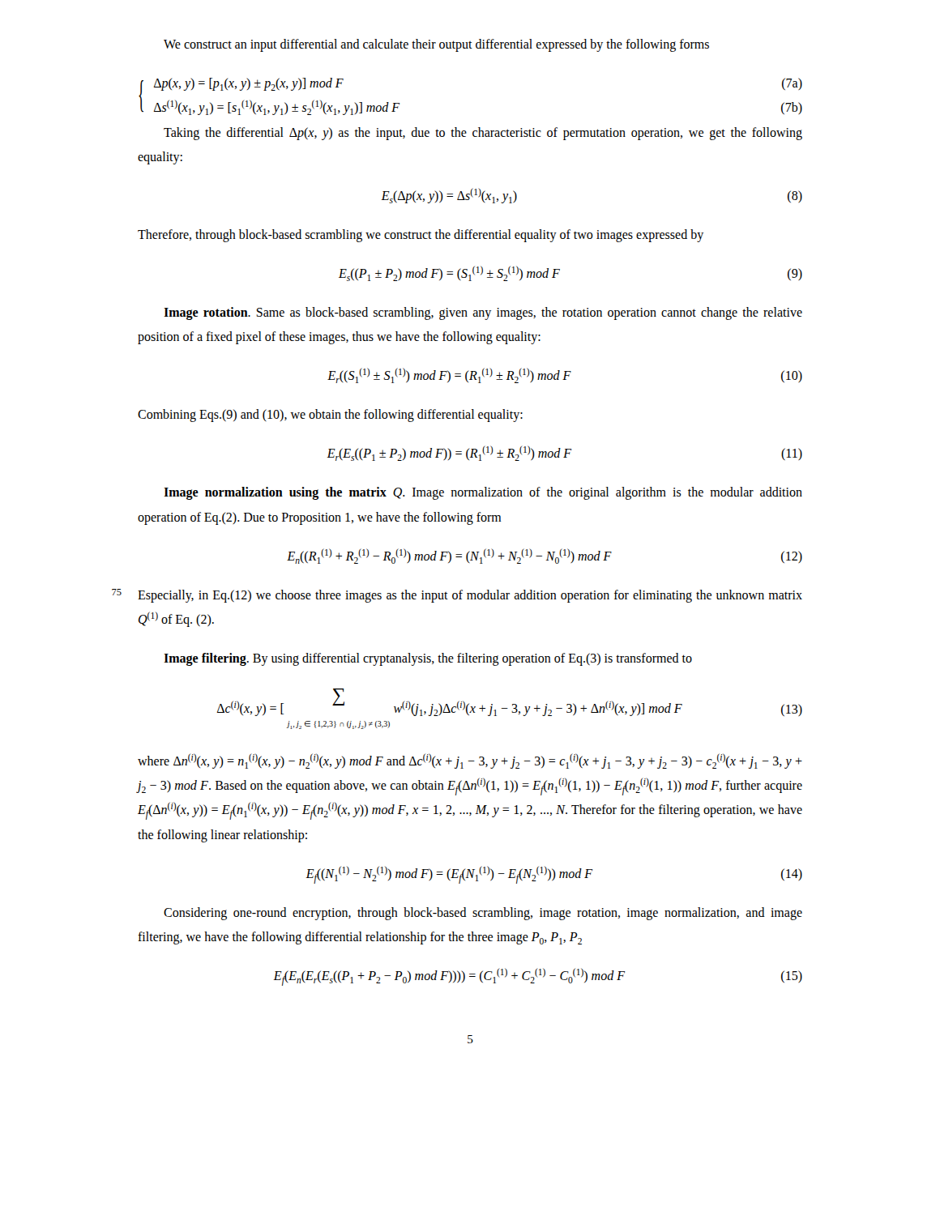We construct an input differential and calculate their output differential expressed by the following forms
Δp(x, y) = [p1(x, y) ± p2(x, y)] mod F
Δs(1)(x1, y1) = [s1(1)(x1, y1) ± s2(1)(x1, y1)] mod F
(7a)
(7b)
Taking the differential Δp(x, y) as the input, due to the characteristic of permutation operation, we get the following equality:
Es(Δp(x, y)) = Δs(1)(x1, y1)
(8)
Therefore, through block-based scrambling we construct the differential equality of two images expressed by
Es((P1 ± P2) mod F) = (S1(1) ± S2(1)) mod F
(9)
Image rotation. Same as block-based scrambling, given any images, the rotation operation cannot change the relative position of a fixed pixel of these images, thus we have the following equality:
Er((S1(1) ± S1(1)) mod F) = (R1(1) ± R2(1)) mod F
(10)
Combining Eqs.(9) and (10), we obtain the following differential equality:
Er(Es((P1 ± P2) mod F)) = (R1(1) ± R2(1)) mod F
(11)
Image normalization using the matrix Q. Image normalization of the original algorithm is the modular addition operation of Eq.(2). Due to Proposition 1, we have the following form
En((R1(1) + R2(1) − R0(1)) mod F) = (N1(1) + N2(1) − N0(1)) mod F
(12)
75
Especially, in Eq.(12) we choose three images as the input of modular addition operation for eliminating the unknown matrix Q(1) of Eq. (2).
Image filtering. By using differential cryptanalysis, the filtering operation of Eq.(3) is transformed to
Δc(i)(x, y) = [ ∑
j1, j2 ∈ {1,2,3} ∩ (j1, j2) ≠ (3,3) w(i)(j1, j2)Δc(i)(x + j1 − 3, y + j2 − 3) + Δn(i)(x, y)] mod F
(13)
where Δn(i)(x, y) = n1(i)(x, y) − n2(i)(x, y) mod F and Δc(i)(x + j1 − 3, y + j2 − 3) = c1(i)(x + j1 − 3, y + j2 − 3) − c2(i)(x + j1 − 3, y + j2 − 3) mod F. Based on the equation above, we can obtain Ef(Δn(i)(1, 1)) = Ef(n1(i)(1, 1)) − Ef(n2(i)(1, 1)) mod F, further acquire Ef(Δn(i)(x, y)) = Ef(n1(i)(x, y)) − Ef(n2(i)(x, y)) mod F, x = 1, 2, ..., M, y = 1, 2, ..., N. Therefor for the filtering operation, we have the following linear relationship:
Ef((N1(1) − N2(1)) mod F) = (Ef(N1(1)) − Ef(N2(1))) mod F
(14)
Considering one-round encryption, through block-based scrambling, image rotation, image normalization, and image filtering, we have the following differential relationship for the three image P0, P1, P2
Ef(En(Er(Es((P1 + P2 − P0) mod F)))) = (C1(1) + C2(1) − C0(1)) mod F
(15)
5